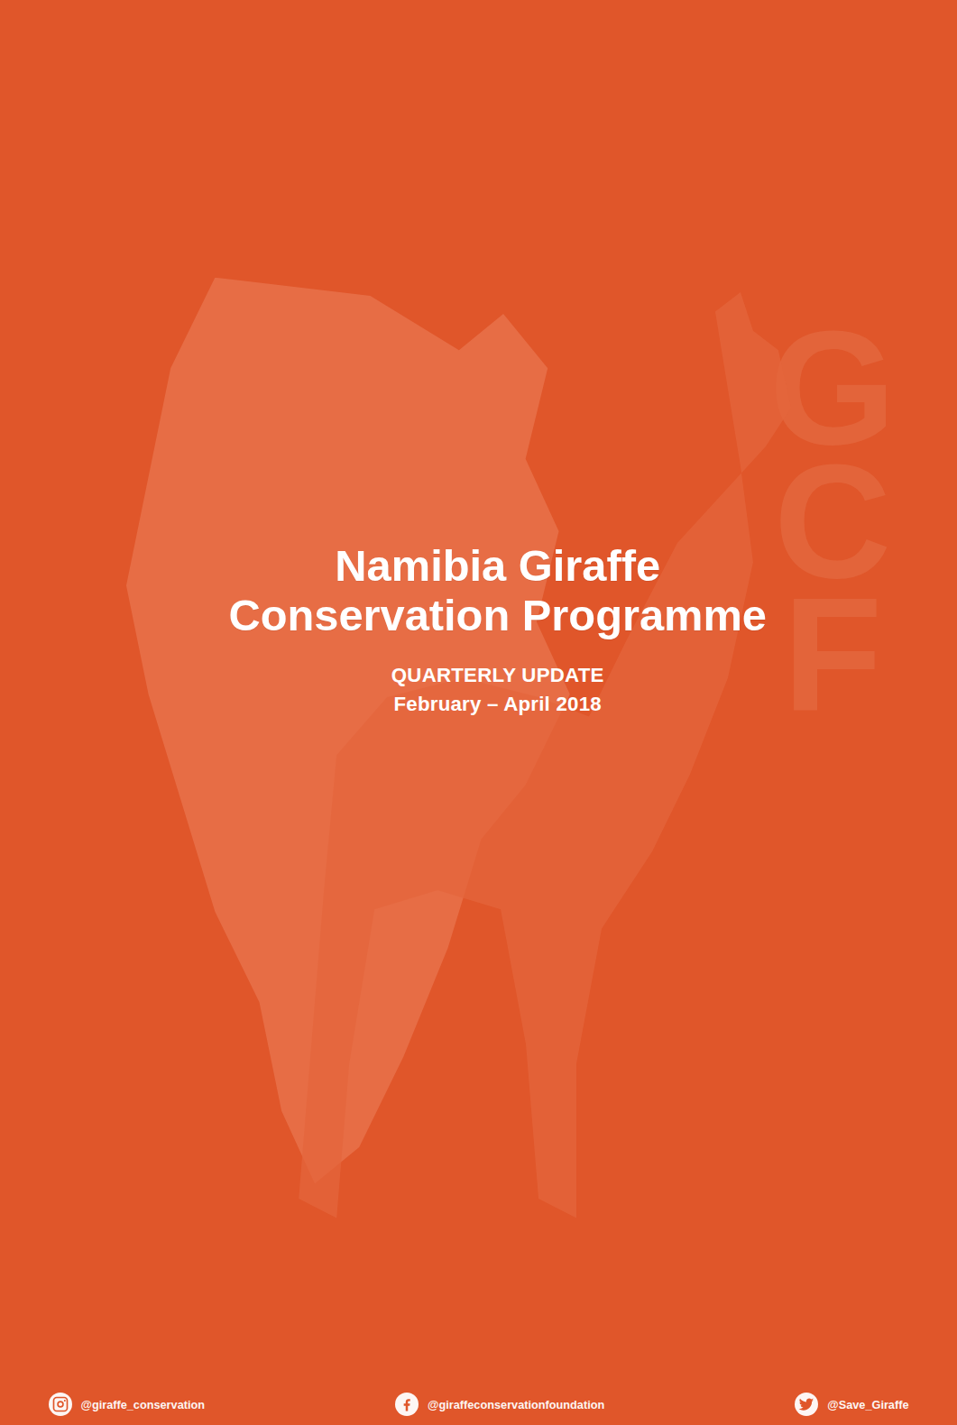G
C
F
Namibia Giraffe
Conservation Programme
QUARTERLY UPDATE February – April 2018
@giraffe_conservation @giraffeconservationfoundation @Save_Giraffe